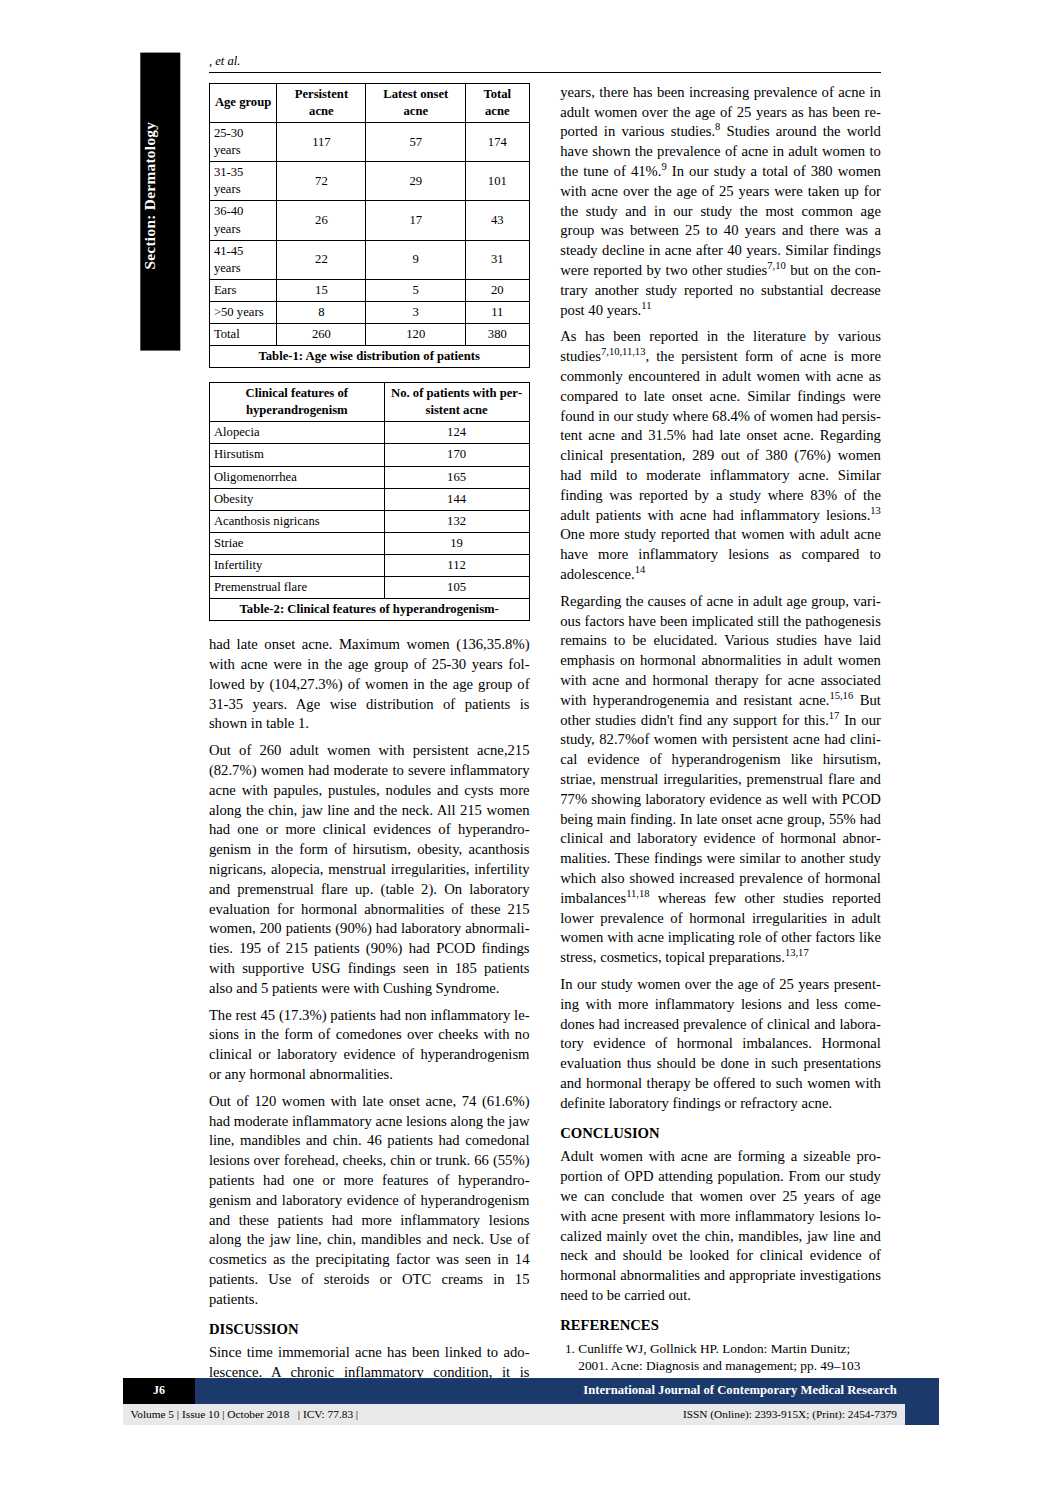Section: Dermatology
, et al.
Table-1: Age wise distribution of patients
| Age group | Persistent acne | Latest onset acne | Total acne |
| --- | --- | --- | --- |
| 25-30 years | 117 | 57 | 174 |
| 31-35 years | 72 | 29 | 101 |
| 36-40 years | 26 | 17 | 43 |
| 41-45 years | 22 | 9 | 31 |
| Ears | 15 | 5 | 20 |
| >50 years | 8 | 3 | 11 |
| Total | 260 | 120 | 380 |
Table-2: Clinical features of hyperandrogenism-
| Clinical features of hyperandrogenism | No. of patients with persistent acne |
| --- | --- |
| Alopecia | 124 |
| Hirsutism | 170 |
| Oligomenorrhea | 165 |
| Obesity | 144 |
| Acanthosis nigricans | 132 |
| Striae | 19 |
| Infertility | 112 |
| Premenstrual flare | 105 |
had late onset acne. Maximum women (136,35.8%) with acne were in the age group of 25-30 years followed by (104,27.3%) of women in the age group of 31-35 years. Age wise distribution of patients is shown in table 1.
Out of 260 adult women with persistent acne,215 (82.7%) women had moderate to severe inflammatory acne with papules, pustules, nodules and cysts more along the chin, jaw line and the neck. All 215 women had one or more clinical evidences of hyperandrogenism in the form of hirsutism, obesity, acanthosis nigricans, alopecia, menstrual irregularities, infertility and premenstrual flare up. (table 2). On laboratory evaluation for hormonal abnormalities of these 215 women, 200 patients (90%) had laboratory abnormalities. 195 of 215 patients (90%) had PCOD findings with supportive USG findings seen in 185 patients also and 5 patients were with Cushing Syndrome.
The rest 45 (17.3%) patients had non inflammatory lesions in the form of comedones over cheeks with no clinical or laboratory evidence of hyperandrogenism or any hormonal abnormalities.
Out of 120 women with late onset acne, 74 (61.6%) had moderate inflammatory acne lesions along the jaw line, mandibles and chin. 46 patients had comedonal lesions over forehead, cheeks, chin or trunk. 66 (55%) patients had one or more features of hyperandrogenism and laboratory evidence of hyperandrogenism and these patients had more inflammatory lesions along the jaw line, chin, mandibles and neck. Use of cosmetics as the precipitating factor was seen in 14 patients. Use of steroids or OTC creams in 15 patients.
Discussion
Since time immemorial acne has been linked to adolescence. A chronic inflammatory condition, it is mostly seen over face, chest, back. Over the last few years, there has been increasing prevalence of acne in adult women over the age of 25 years as has been reported in various studies.8 Studies around the world have shown the prevalence of acne in adult women to the tune of 41%.9 In our study a total of 380 women with acne over the age of 25 years were taken up for the study and in our study the most common age group was between 25 to 40 years and there was a steady decline in acne after 40 years. Similar findings were reported by two other studies7,10 but on the contrary another study reported no substantial decrease post 40 years.11
As has been reported in the literature by various studies7,10,11,13, the persistent form of acne is more commonly encountered in adult women with acne as compared to late onset acne. Similar findings were found in our study where 68.4% of women had persistent acne and 31.5% had late onset acne. Regarding clinical presentation, 289 out of 380 (76%) women had mild to moderate inflammatory acne. Similar finding was reported by a study where 83% of the adult patients with acne had inflammatory lesions.13 One more study reported that women with adult acne have more inflammatory lesions as compared to adolescence.14
Regarding the causes of acne in adult age group, various factors have been implicated still the pathogenesis remains to be elucidated. Various studies have laid emphasis on hormonal abnormalities in adult women with acne and hormonal therapy for acne associated with hyperandrogenemia and resistant acne.15,16 But other studies didn't find any support for this.17 In our study, 82.7%of women with persistent acne had clinical evidence of hyperandrogenism like hirsutism, striae, menstrual irregularities, premenstrual flare and 77% showing laboratory evidence as well with PCOD being main finding. In late onset acne group, 55% had clinical and laboratory evidence of hormonal abnormalities. These findings were similar to another study which also showed increased prevalence of hormonal imbalances11,18 whereas few other studies reported lower prevalence of hormonal irregularities in adult women with acne implicating role of other factors like stress, cosmetics, topical preparations.13,17
In our study women over the age of 25 years presenting with more inflammatory lesions and less comedones had increased prevalence of clinical and laboratory evidence of hormonal imbalances. Hormonal evaluation thus should be done in such presentations and hormonal therapy be offered to such women with definite laboratory findings or refractory acne.
Conclusion
Adult women with acne are forming a sizeable proportion of OPD attending population. From our study we can conclude that women over 25 years of age with acne present with more inflammatory lesions localized mainly ovet the chin, mandibles, jaw line and neck and should be looked for clinical evidence of hormonal abnormalities and appropriate investigations need to be carried out.
References
Cunliffe WJ, Gollnick HP. London: Martin Dunitz; 2001. Acne: Diagnosis and management; pp. 49–103
Zeichner JA. Evaluating and treating the adult female
J6
International Journal of Contemporary Medical Research
Volume 5 | Issue 10 | October 2018 | ICV: 77.83 |
ISSN (Online): 2393-915X; (Print): 2454-7379